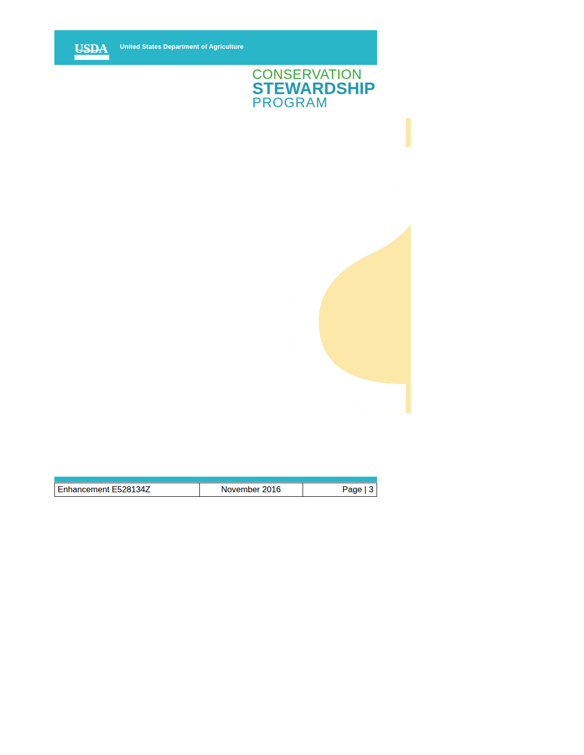USDA
United States Department of Agriculture
CONSERVATION
STEWARDSHIP
PROGRAM
| Enhancement E528134Z | November 2016 | Page / 3 |